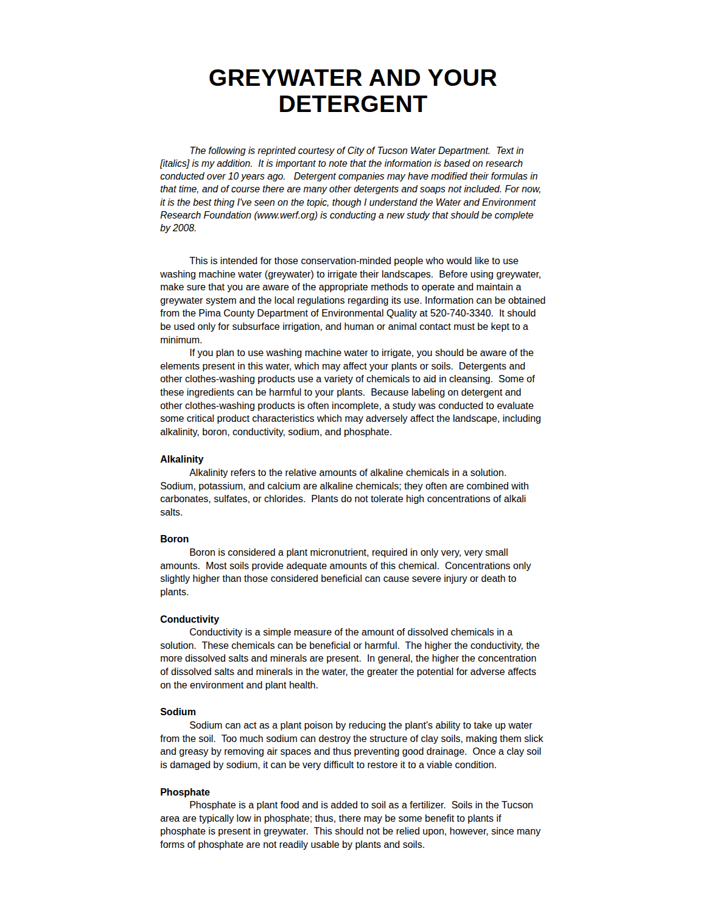GREYWATER AND YOUR DETERGENT
The following is reprinted courtesy of City of Tucson Water Department. Text in [italics] is my addition. It is important to note that the information is based on research conducted over 10 years ago. Detergent companies may have modified their formulas in that time, and of course there are many other detergents and soaps not included. For now, it is the best thing I've seen on the topic, though I understand the Water and Environment Research Foundation (www.werf.org) is conducting a new study that should be complete by 2008.
This is intended for those conservation-minded people who would like to use washing machine water (greywater) to irrigate their landscapes. Before using greywater, make sure that you are aware of the appropriate methods to operate and maintain a greywater system and the local regulations regarding its use. Information can be obtained from the Pima County Department of Environmental Quality at 520-740-3340. It should be used only for subsurface irrigation, and human or animal contact must be kept to a minimum.
If you plan to use washing machine water to irrigate, you should be aware of the elements present in this water, which may affect your plants or soils. Detergents and other clothes-washing products use a variety of chemicals to aid in cleansing. Some of these ingredients can be harmful to your plants. Because labeling on detergent and other clothes-washing products is often incomplete, a study was conducted to evaluate some critical product characteristics which may adversely affect the landscape, including alkalinity, boron, conductivity, sodium, and phosphate.
Alkalinity
Alkalinity refers to the relative amounts of alkaline chemicals in a solution. Sodium, potassium, and calcium are alkaline chemicals; they often are combined with carbonates, sulfates, or chlorides. Plants do not tolerate high concentrations of alkali salts.
Boron
Boron is considered a plant micronutrient, required in only very, very small amounts. Most soils provide adequate amounts of this chemical. Concentrations only slightly higher than those considered beneficial can cause severe injury or death to plants.
Conductivity
Conductivity is a simple measure of the amount of dissolved chemicals in a solution. These chemicals can be beneficial or harmful. The higher the conductivity, the more dissolved salts and minerals are present. In general, the higher the concentration of dissolved salts and minerals in the water, the greater the potential for adverse affects on the environment and plant health.
Sodium
Sodium can act as a plant poison by reducing the plant's ability to take up water from the soil. Too much sodium can destroy the structure of clay soils, making them slick and greasy by removing air spaces and thus preventing good drainage. Once a clay soil is damaged by sodium, it can be very difficult to restore it to a viable condition.
Phosphate
Phosphate is a plant food and is added to soil as a fertilizer. Soils in the Tucson area are typically low in phosphate; thus, there may be some benefit to plants if phosphate is present in greywater. This should not be relied upon, however, since many forms of phosphate are not readily usable by plants and soils.